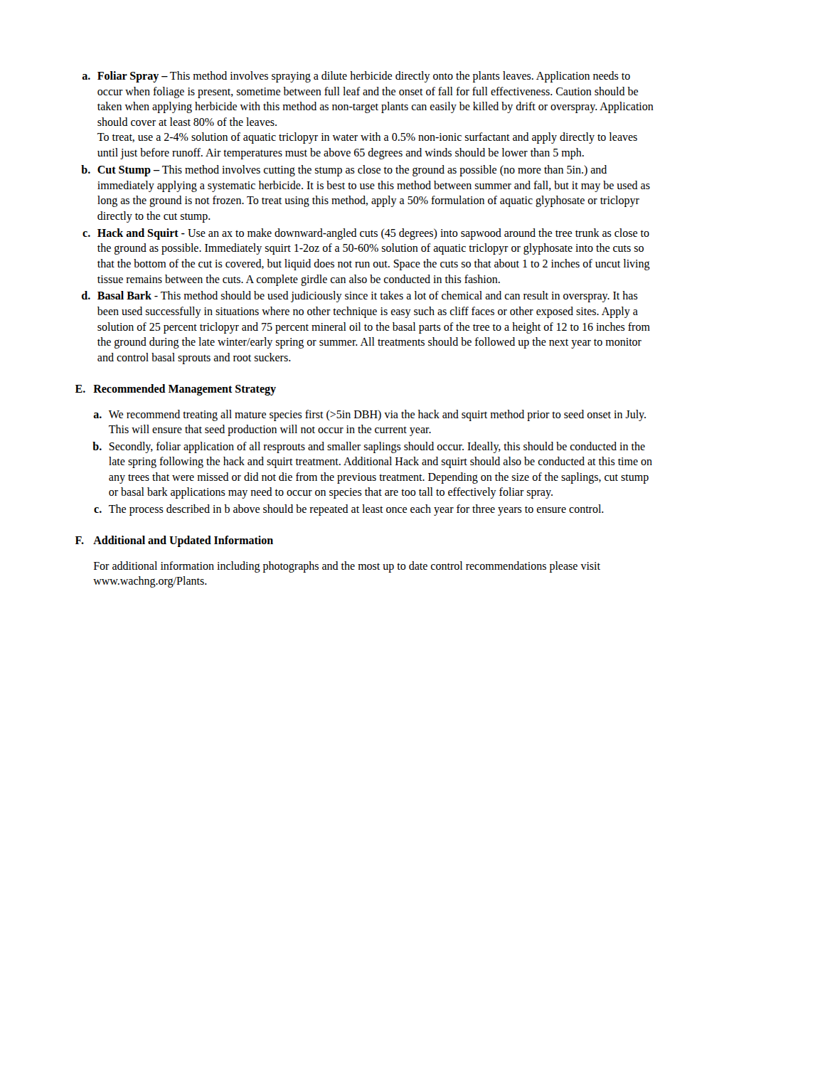Foliar Spray – This method involves spraying a dilute herbicide directly onto the plants leaves. Application needs to occur when foliage is present, sometime between full leaf and the onset of fall for full effectiveness. Caution should be taken when applying herbicide with this method as non-target plants can easily be killed by drift or overspray. Application should cover at least 80% of the leaves.
To treat, use a 2-4% solution of aquatic triclopyr in water with a 0.5% non-ionic surfactant and apply directly to leaves until just before runoff. Air temperatures must be above 65 degrees and winds should be lower than 5 mph.
Cut Stump – This method involves cutting the stump as close to the ground as possible (no more than 5in.) and immediately applying a systematic herbicide. It is best to use this method between summer and fall, but it may be used as long as the ground is not frozen. To treat using this method, apply a 50% formulation of aquatic glyphosate or triclopyr directly to the cut stump.
Hack and Squirt - Use an ax to make downward-angled cuts (45 degrees) into sapwood around the tree trunk as close to the ground as possible. Immediately squirt 1-2oz of a 50-60% solution of aquatic triclopyr or glyphosate into the cuts so that the bottom of the cut is covered, but liquid does not run out. Space the cuts so that about 1 to 2 inches of uncut living tissue remains between the cuts. A complete girdle can also be conducted in this fashion.
Basal Bark - This method should be used judiciously since it takes a lot of chemical and can result in overspray. It has been used successfully in situations where no other technique is easy such as cliff faces or other exposed sites. Apply a solution of 25 percent triclopyr and 75 percent mineral oil to the basal parts of the tree to a height of 12 to 16 inches from the ground during the late winter/early spring or summer. All treatments should be followed up the next year to monitor and control basal sprouts and root suckers.
E. Recommended Management Strategy
We recommend treating all mature species first (>5in DBH) via the hack and squirt method prior to seed onset in July. This will ensure that seed production will not occur in the current year.
Secondly, foliar application of all resprouts and smaller saplings should occur. Ideally, this should be conducted in the late spring following the hack and squirt treatment. Additional Hack and squirt should also be conducted at this time on any trees that were missed or did not die from the previous treatment. Depending on the size of the saplings, cut stump or basal bark applications may need to occur on species that are too tall to effectively foliar spray.
The process described in b above should be repeated at least once each year for three years to ensure control.
F. Additional and Updated Information
For additional information including photographs and the most up to date control recommendations please visit www.wachng.org/Plants.